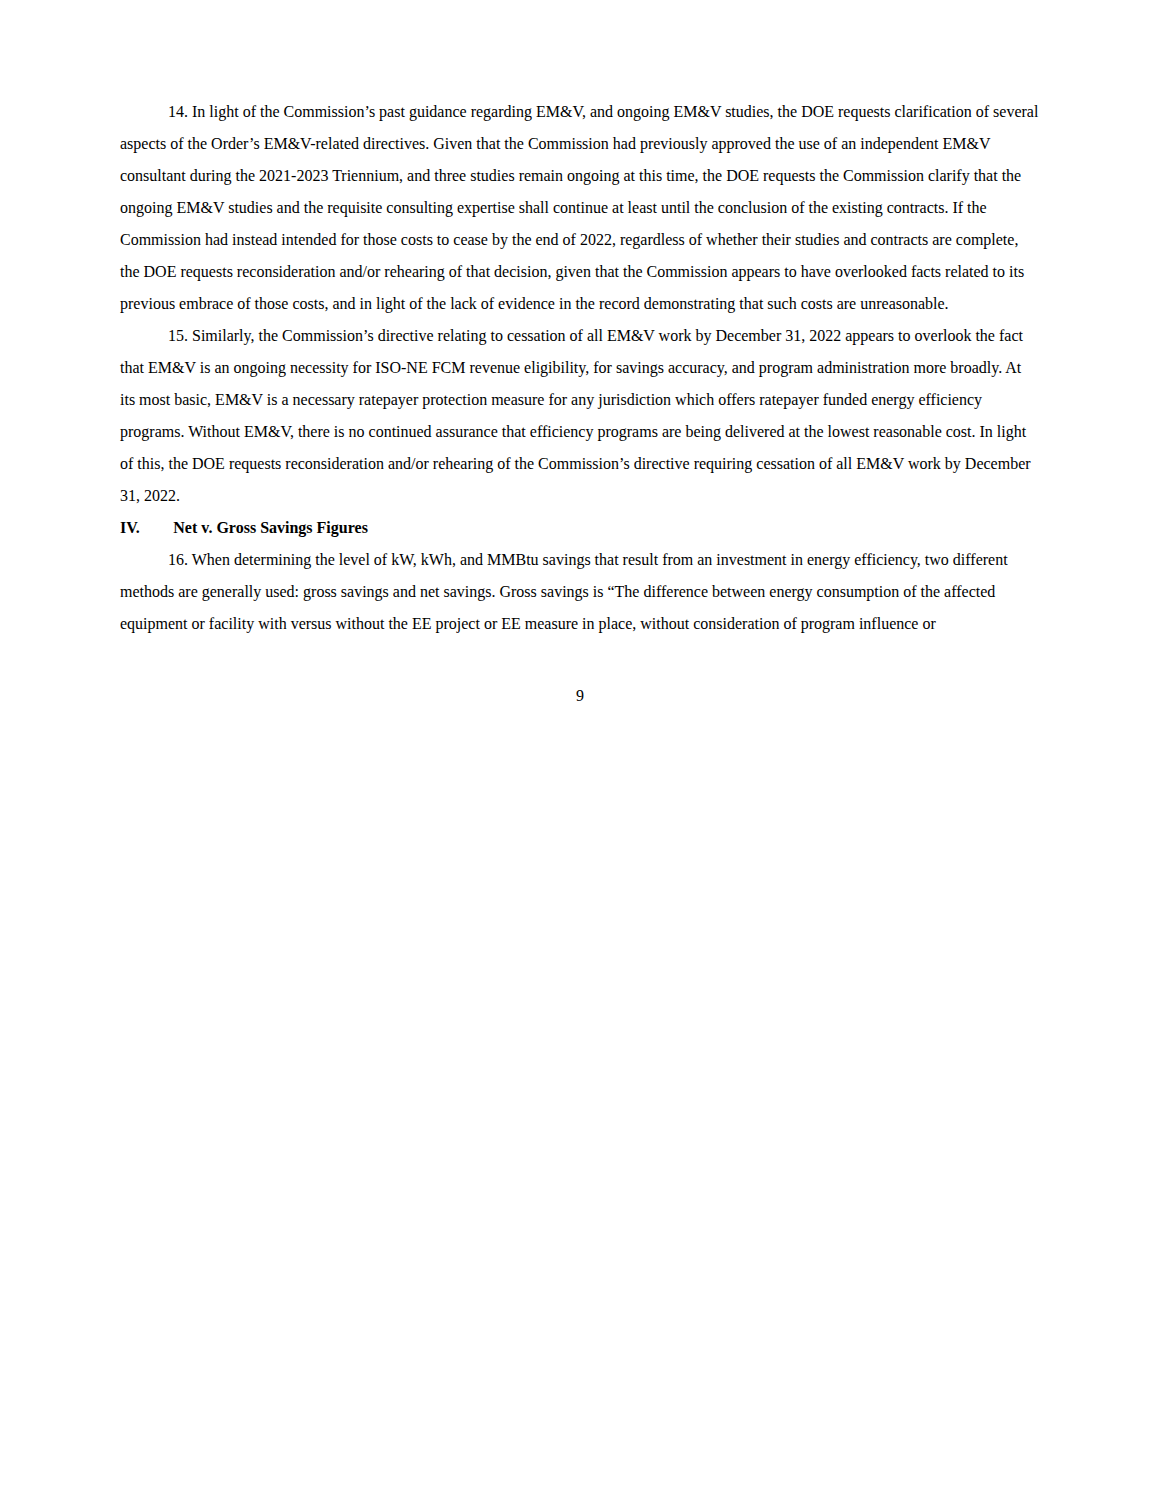14. In light of the Commission’s past guidance regarding EM&V, and ongoing EM&V studies, the DOE requests clarification of several aspects of the Order’s EM&V-related directives. Given that the Commission had previously approved the use of an independent EM&V consultant during the 2021-2023 Triennium, and three studies remain ongoing at this time, the DOE requests the Commission clarify that the ongoing EM&V studies and the requisite consulting expertise shall continue at least until the conclusion of the existing contracts. If the Commission had instead intended for those costs to cease by the end of 2022, regardless of whether their studies and contracts are complete, the DOE requests reconsideration and/or rehearing of that decision, given that the Commission appears to have overlooked facts related to its previous embrace of those costs, and in light of the lack of evidence in the record demonstrating that such costs are unreasonable.
15. Similarly, the Commission’s directive relating to cessation of all EM&V work by December 31, 2022 appears to overlook the fact that EM&V is an ongoing necessity for ISO-NE FCM revenue eligibility, for savings accuracy, and program administration more broadly. At its most basic, EM&V is a necessary ratepayer protection measure for any jurisdiction which offers ratepayer funded energy efficiency programs. Without EM&V, there is no continued assurance that efficiency programs are being delivered at the lowest reasonable cost. In light of this, the DOE requests reconsideration and/or rehearing of the Commission’s directive requiring cessation of all EM&V work by December 31, 2022.
IV.
Net v. Gross Savings Figures
16. When determining the level of kW, kWh, and MMBtu savings that result from an investment in energy efficiency, two different methods are generally used: gross savings and net savings. Gross savings is “The difference between energy consumption of the affected equipment or facility with versus without the EE project or EE measure in place, without consideration of program influence or
9